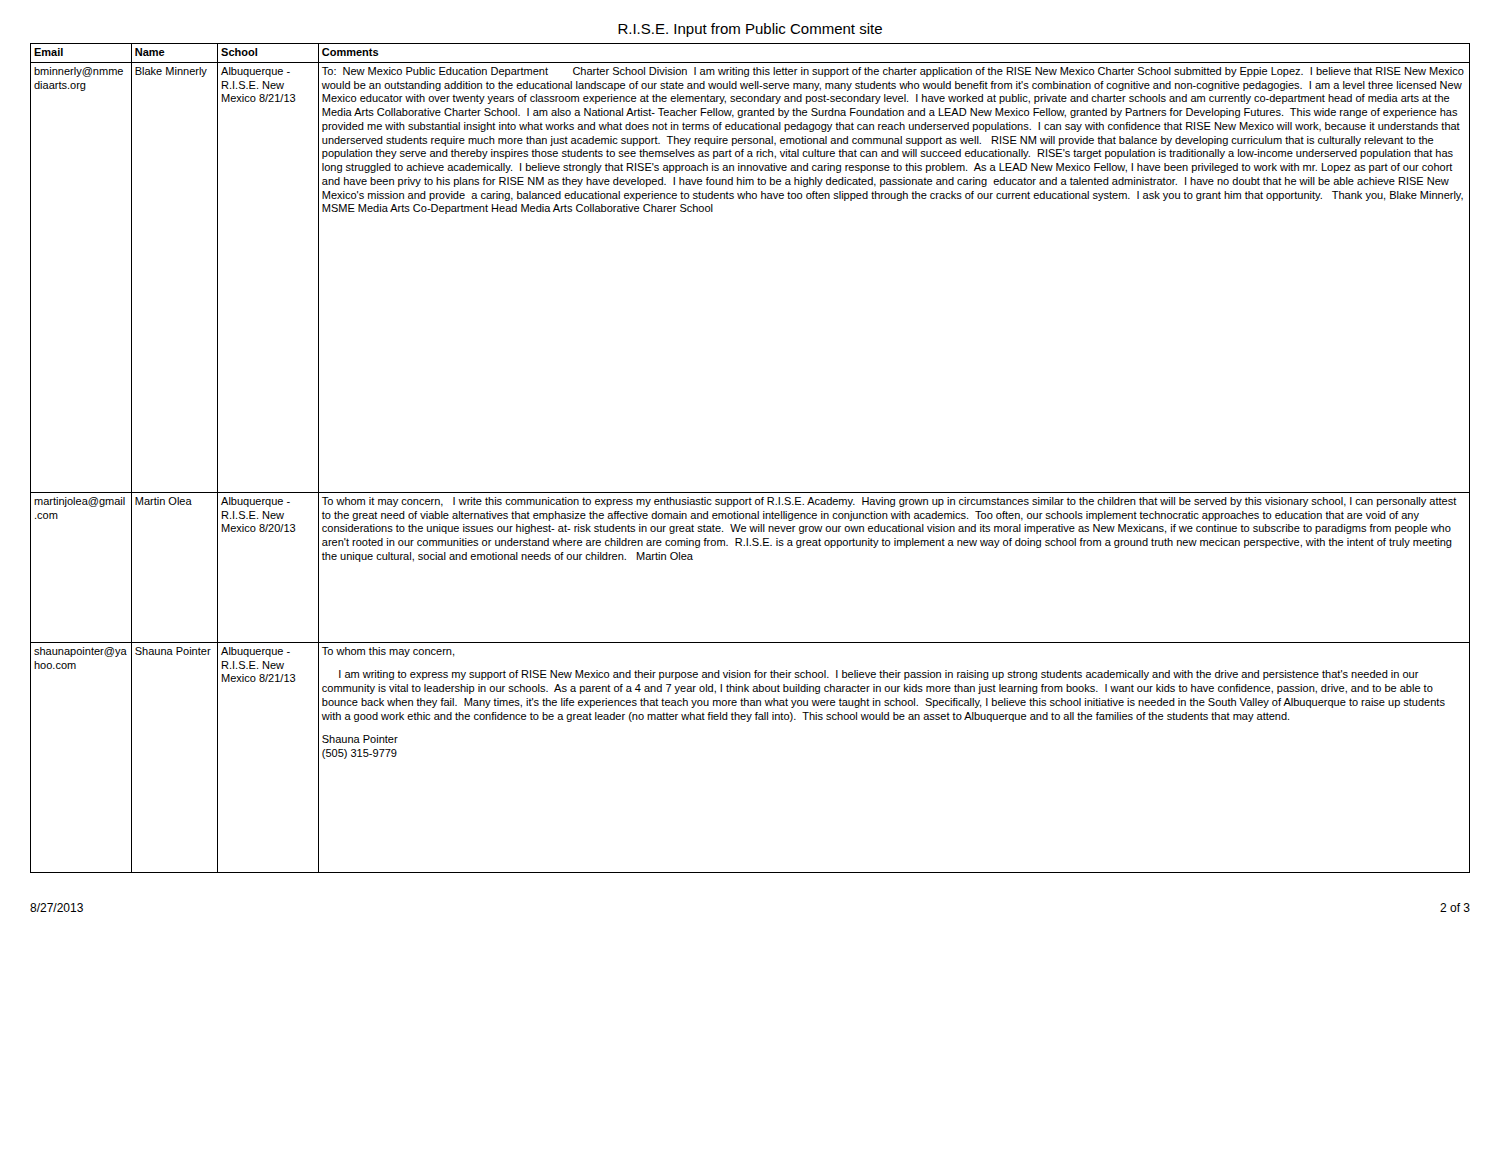R.I.S.E. Input from Public Comment site
| Email | Name | School | Comments |
| --- | --- | --- | --- |
| bminnerly@nmmediaarts.org | Blake Minnerly | Albuquerque - R.I.S.E. New Mexico 8/21/13 | To: New Mexico Public Education Department Charter School Division I am writing this letter in support of the charter application of the RISE New Mexico Charter School submitted by Eppie Lopez. I believe that RISE New Mexico would be an outstanding addition to the educational landscape of our state and would well-serve many, many students who would benefit from it's combination of cognitive and non-cognitive pedagogies. I am a level three licensed New Mexico educator with over twenty years of classroom experience at the elementary, secondary and post-secondary level. I have worked at public, private and charter schools and am currently co-department head of media arts at the Media Arts Collaborative Charter School. I am also a National Artist- Teacher Fellow, granted by the Surdna Foundation and a LEAD New Mexico Fellow, granted by Partners for Developing Futures. This wide range of experience has provided me with substantial insight into what works and what does not in terms of educational pedagogy that can reach underserved populations. I can say with confidence that RISE New Mexico will work, because it understands that underserved students require much more than just academic support. They require personal, emotional and communal support as well. RISE NM will provide that balance by developing curriculum that is culturally relevant to the population they serve and thereby inspires those students to see themselves as part of a rich, vital culture that can and will succeed educationally. RISE's target population is traditionally a low-income underserved population that has long struggled to achieve academically. I believe strongly that RISE's approach is an innovative and caring response to this problem. As a LEAD New Mexico Fellow, I have been privileged to work with mr. Lopez as part of our cohort and have been privy to his plans for RISE NM as they have developed. I have found him to be a highly dedicated, passionate and caring educator and a talented administrator. I have no doubt that he will be able achieve RISE New Mexico's mission and provide a caring, balanced educational experience to students who have too often slipped through the cracks of our current educational system. I ask you to grant him that opportunity. Thank you, Blake Minnerly, MSME Media Arts Co-Department Head Media Arts Collaborative Charer School |
| martinjolea@gmail.com | Martin Olea | Albuquerque - R.I.S.E. New Mexico 8/20/13 | To whom it may concern, I write this communication to express my enthusiastic support of R.I.S.E. Academy. Having grown up in circumstances similar to the children that will be served by this visionary school, I can personally attest to the great need of viable alternatives that emphasize the affective domain and emotional intelligence in conjunction with academics. Too often, our schools implement technocratic approaches to education that are void of any considerations to the unique issues our highest- at- risk students in our great state. We will never grow our own educational vision and its moral imperative as New Mexicans, if we continue to subscribe to paradigms from people who aren't rooted in our communities or understand where are children are coming from. R.I.S.E. is a great opportunity to implement a new way of doing school from a ground truth new mecican perspective, with the intent of truly meeting the unique cultural, social and emotional needs of our children. Martin Olea |
| shaunapointer@yahoo.com | Shauna Pointer | Albuquerque - R.I.S.E. New Mexico 8/21/13 | To whom this may concern, I am writing to express my support of RISE New Mexico and their purpose and vision for their school. I believe their passion in raising up strong students academically and with the drive and persistence that's needed in our community is vital to leadership in our schools. As a parent of a 4 and 7 year old, I think about building character in our kids more than just learning from books. I want our kids to have confidence, passion, drive, and to be able to bounce back when they fail. Many times, it's the life experiences that teach you more than what you were taught in school. Specifically, I believe this school initiative is needed in the South Valley of Albuquerque to raise up students with a good work ethic and the confidence to be a great leader (no matter what field they fall into). This school would be an asset to Albuquerque and to all the families of the students that may attend. Shauna Pointer (505) 315-9779 |
8/27/2013 2 of 3